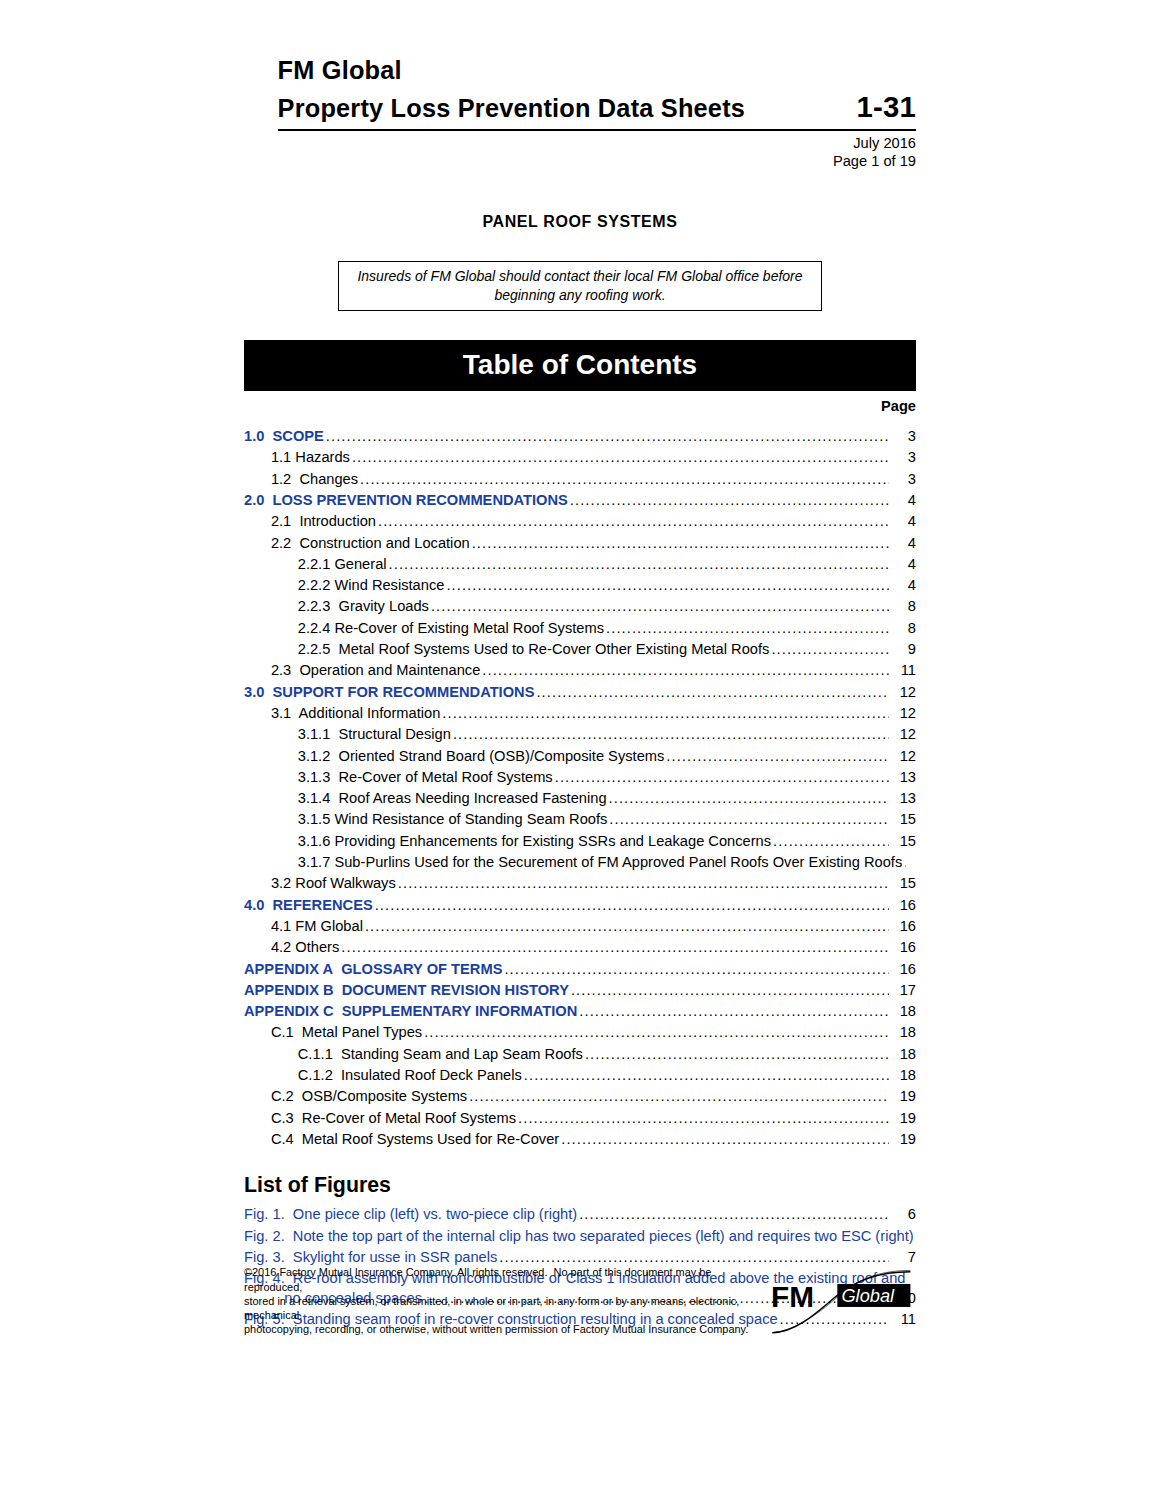FM Global
Property Loss Prevention Data Sheets 1-31
July 2016
Page 1 of 19
PANEL ROOF SYSTEMS
Insureds of FM Global should contact their local FM Global office before beginning any roofing work.
Table of Contents
Page
1.0 SCOPE.................................................................................................................................................. 3
1.1 Hazards......................................................................................................................................... 3
1.2 Changes....................................................................................................................................... 3
2.0 LOSS PREVENTION RECOMMENDATIONS................................................................................... 4
2.1 Introduction................................................................................................................................. 4
2.2 Construction and Location................................................................................................................ 4
2.2.1 General....................................................................................................................... 4
2.2.2 Wind Resistance................................................................................................................. 4
2.2.3 Gravity Loads................................................................................................................. 8
2.2.4 Re-Cover of Existing Metal Roof Systems............................................................................ 8
2.2.5 Metal Roof Systems Used to Re-Cover Other Existing Metal Roofs.................................... 9
2.3 Operation and Maintenance......................................................................................................... 11
3.0 SUPPORT FOR RECOMMENDATIONS........................................................................................... 12
3.1 Additional Information................................................................................................................. 12
3.1.1 Structural Design............................................................................................................. 12
3.1.2 Oriented Strand Board (OSB)/Composite Systems........................................................... 12
3.1.3 Re-Cover of Metal Roof Systems..................................................................................... 13
3.1.4 Roof Areas Needing Increased Fastening........................................................................ 13
3.1.5 Wind Resistance of Standing Seam Roofs......................................................................... 15
3.1.6 Providing Enhancements for Existing SSRs and Leakage Concerns............................... 15
3.1.7 Sub-Purlins Used for the Securement of FM Approved Panel Roofs Over Existing Roofs. 15
3.2 Roof Walkways......................................................................................................................... 15
4.0 REFERENCES..................................................................................................................................... 16
4.1 FM Global................................................................................................................................. 16
4.2 Others....................................................................................................................................... 16
APPENDIX A GLOSSARY OF TERMS............................................................................................... 16
APPENDIX B DOCUMENT REVISION HISTORY............................................................................... 17
APPENDIX C SUPPLEMENTARY INFORMATION............................................................................. 18
C.1 Metal Panel Types.................................................................................................................... 18
C.1.1 Standing Seam and Lap Seam Roofs.......................................................................... 18
C.1.2 Insulated Roof Deck Panels......................................................................................... 18
C.2 OSB/Composite Systems......................................................................................................... 19
C.3 Re-Cover of Metal Roof Systems.............................................................................................. 19
C.4 Metal Roof Systems Used for Re-Cover.................................................................................. 19
List of Figures
Fig. 1. One piece clip (left) vs. two-piece clip (right).................................................................................. 6
Fig. 2. Note the top part of the internal clip has two separated pieces (left) and requires two ESC (right). 6
Fig. 3. Skylight for usse in SSR panels..................................................................................................... 7
Fig. 4. Re-roof assembly with noncombustible or Class 1 insulation added above the existing roof and no concealed spaces......................................................................................................... 10
Fig. 5. Standing seam roof in re-cover construction resulting in a concealed space................................ 11
©2016 Factory Mutual Insurance Company. All rights reserved. No part of this document may be reproduced,
stored in a retrieval system, or transmitted, in whole or in part, in any form or by any means, electronic, mechanical,
photocopying, recording, or otherwise, without written permission of Factory Mutual Insurance Company.
FM Global